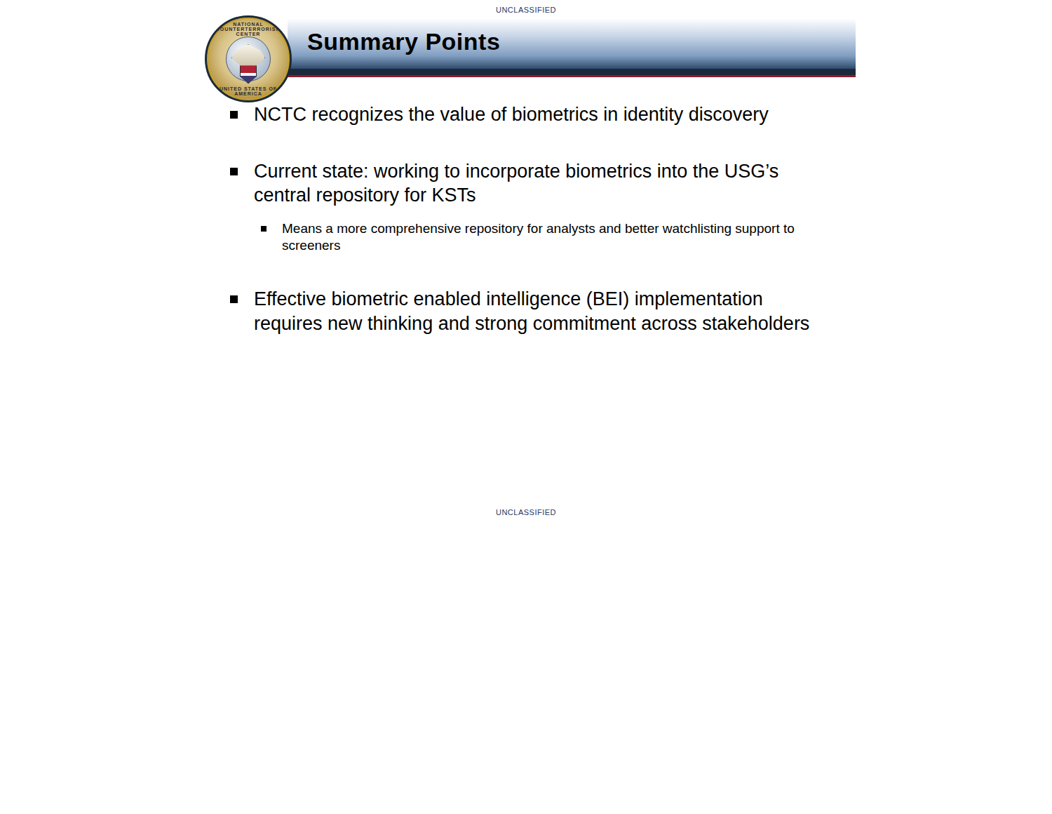UNCLASSIFIED
Summary Points
NATIONAL COUNTERTERRORISM CENTER UNITED STATES OF AMERICA
NCTC recognizes the value of biometrics in identity discovery
Current state: working to incorporate biometrics into the USG’s central repository for KSTs
Means a more comprehensive repository for analysts and better watchlisting support to screeners
Effective biometric enabled intelligence (BEI) implementation requires new thinking and strong commitment across stakeholders
UNCLASSIFIED